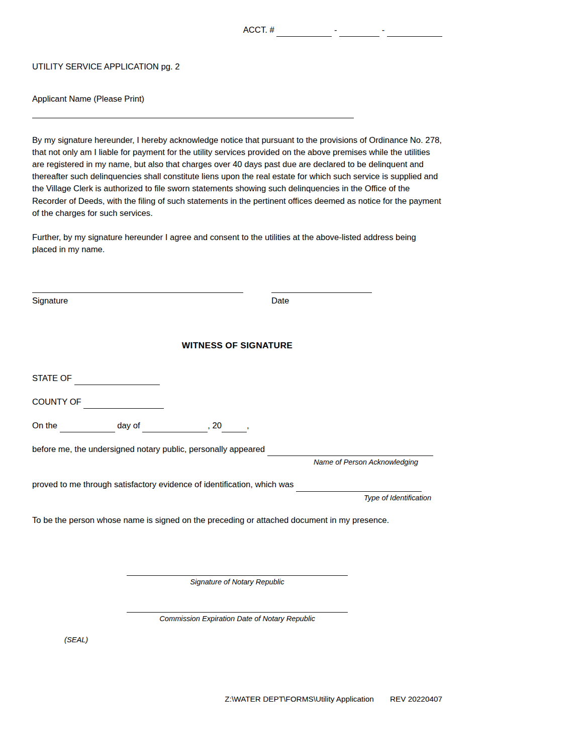ACCT. # - -
UTILITY SERVICE APPLICATION pg. 2
Applicant Name (Please Print)
By my signature hereunder, I hereby acknowledge notice that pursuant to the provisions of Ordinance No. 278, that not only am I liable for payment for the utility services provided on the above premises while the utilities are registered in my name, but also that charges over 40 days past due are declared to be delinquent and thereafter such delinquencies shall constitute liens upon the real estate for which such service is supplied and the Village Clerk is authorized to file sworn statements showing such delinquencies in the Office of the Recorder of Deeds, with the filing of such statements in the pertinent offices deemed as notice for the payment of the charges for such services.
Further, by my signature hereunder I agree and consent to the utilities at the above-listed address being placed in my name.
Signature
Date
WITNESS OF SIGNATURE
STATE OF
COUNTY OF
On the day of , 20 ,
before me, the undersigned notary public, personally appeared Name of Person Acknowledging
proved to me through satisfactory evidence of identification, which was Type of Identification
To be the person whose name is signed on the preceding or attached document in my presence.
Signature of Notary Republic
Commission Expiration Date of Notary Republic
(SEAL)
Z:\WATER DEPT\FORMS\Utility Application REV 20220407